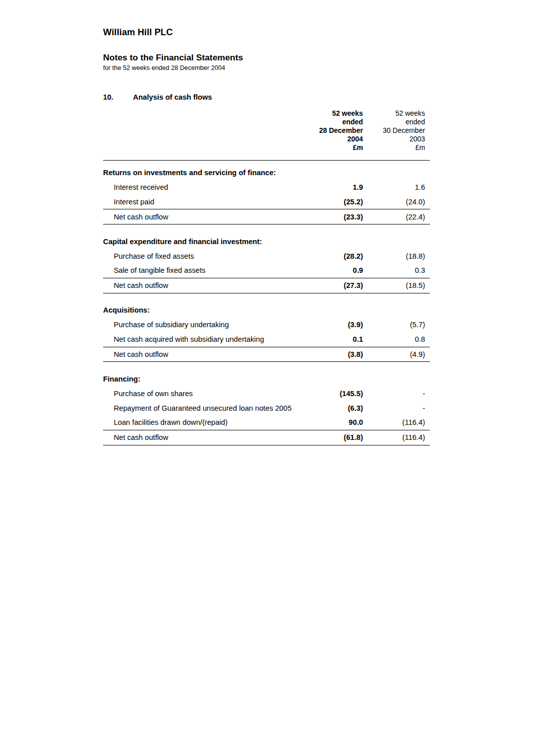William Hill PLC
Notes to the Financial Statements
for the 52 weeks ended 28 December 2004
10. Analysis of cash flows
| | 52 weeks ended 28 December 2004 £m | 52 weeks ended 30 December 2003 £m |
| --- | --- | --- |
| Returns on investments and servicing of finance: | | |
| Interest received | 1.9 | 1.6 |
| Interest paid | (25.2) | (24.0) |
| Net cash outflow | (23.3) | (22.4) |
| Capital expenditure and financial investment: | | |
| Purchase of fixed assets | (28.2) | (18.8) |
| Sale of tangible fixed assets | 0.9 | 0.3 |
| Net cash outflow | (27.3) | (18.5) |
| Acquisitions: | | |
| Purchase of subsidiary undertaking | (3.9) | (5.7) |
| Net cash acquired with subsidiary undertaking | 0.1 | 0.8 |
| Net cash outflow | (3.8) | (4.9) |
| Financing: | | |
| Purchase of own shares | (145.5) | - |
| Repayment of Guaranteed unsecured loan notes 2005 | (6.3) | - |
| Loan facilities drawn down/(repaid) | 90.0 | (116.4) |
| Net cash outflow | (61.8) | (116.4) |